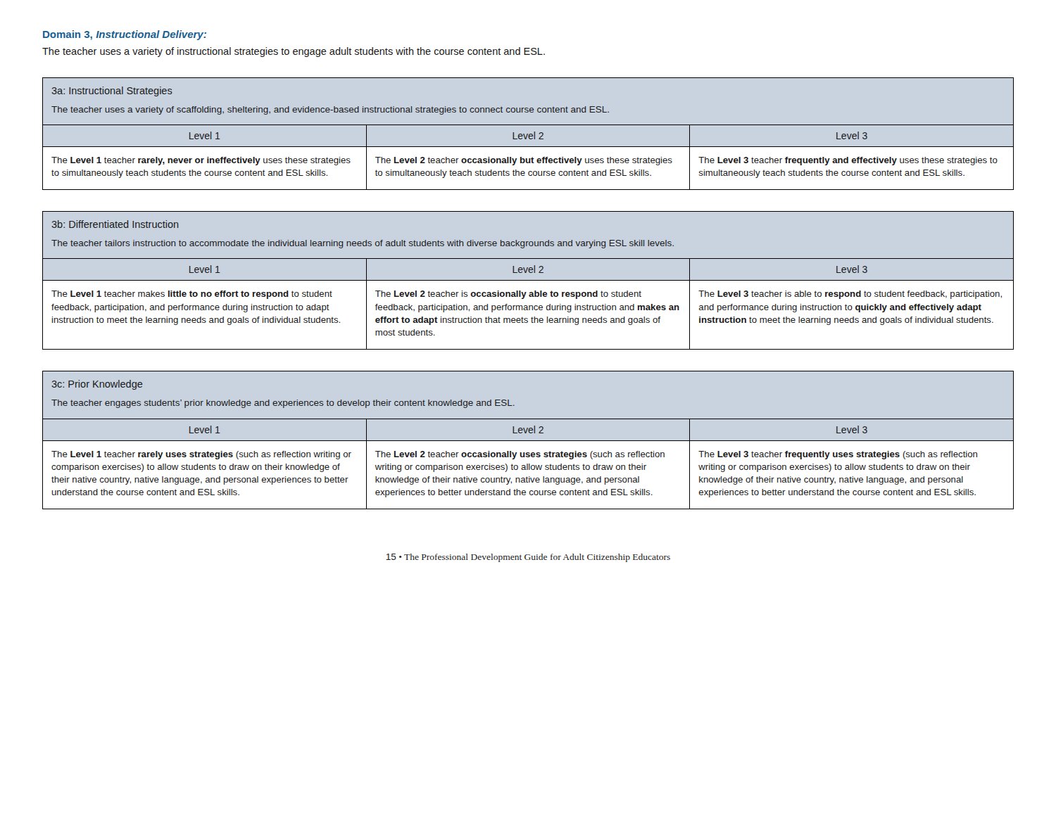Domain 3, Instructional Delivery:
The teacher uses a variety of instructional strategies to engage adult students with the course content and ESL.
| 3a: Instructional Strategies The teacher uses a variety of scaffolding, sheltering, and evidence-based instructional strategies to connect course content and ESL. |
| Level 1 | Level 2 | Level 3 |
| The Level 1 teacher rarely, never or ineffectively uses these strategies to simultaneously teach students the course content and ESL skills. | The Level 2 teacher occasionally but effectively uses these strategies to simultaneously teach students the course content and ESL skills. | The Level 3 teacher frequently and effectively uses these strategies to simultaneously teach students the course content and ESL skills. |
| 3b: Differentiated Instruction The teacher tailors instruction to accommodate the individual learning needs of adult students with diverse backgrounds and varying ESL skill levels. |
| Level 1 | Level 2 | Level 3 |
| The Level 1 teacher makes little to no effort to respond to student feedback, participation, and performance during instruction to adapt instruction to meet the learning needs and goals of individual students. | The Level 2 teacher is occasionally able to respond to student feedback, participation, and performance during instruction and makes an effort to adapt instruction that meets the learning needs and goals of most students. | The Level 3 teacher is able to respond to student feedback, participation, and performance during instruction to quickly and effectively adapt instruction to meet the learning needs and goals of individual students. |
| 3c: Prior Knowledge The teacher engages students’ prior knowledge and experiences to develop their content knowledge and ESL. |
| Level 1 | Level 2 | Level 3 |
| The Level 1 teacher rarely uses strategies (such as reflection writing or comparison exercises) to allow students to draw on their knowledge of their native country, native language, and personal experiences to better understand the course content and ESL skills. | The Level 2 teacher occasionally uses strategies (such as reflection writing or comparison exercises) to allow students to draw on their knowledge of their native country, native language, and personal experiences to better understand the course content and ESL skills. | The Level 3 teacher frequently uses strategies (such as reflection writing or comparison exercises) to allow students to draw on their knowledge of their native country, native language, and personal experiences to better understand the course content and ESL skills. |
15 • The Professional Development Guide for Adult Citizenship Educators